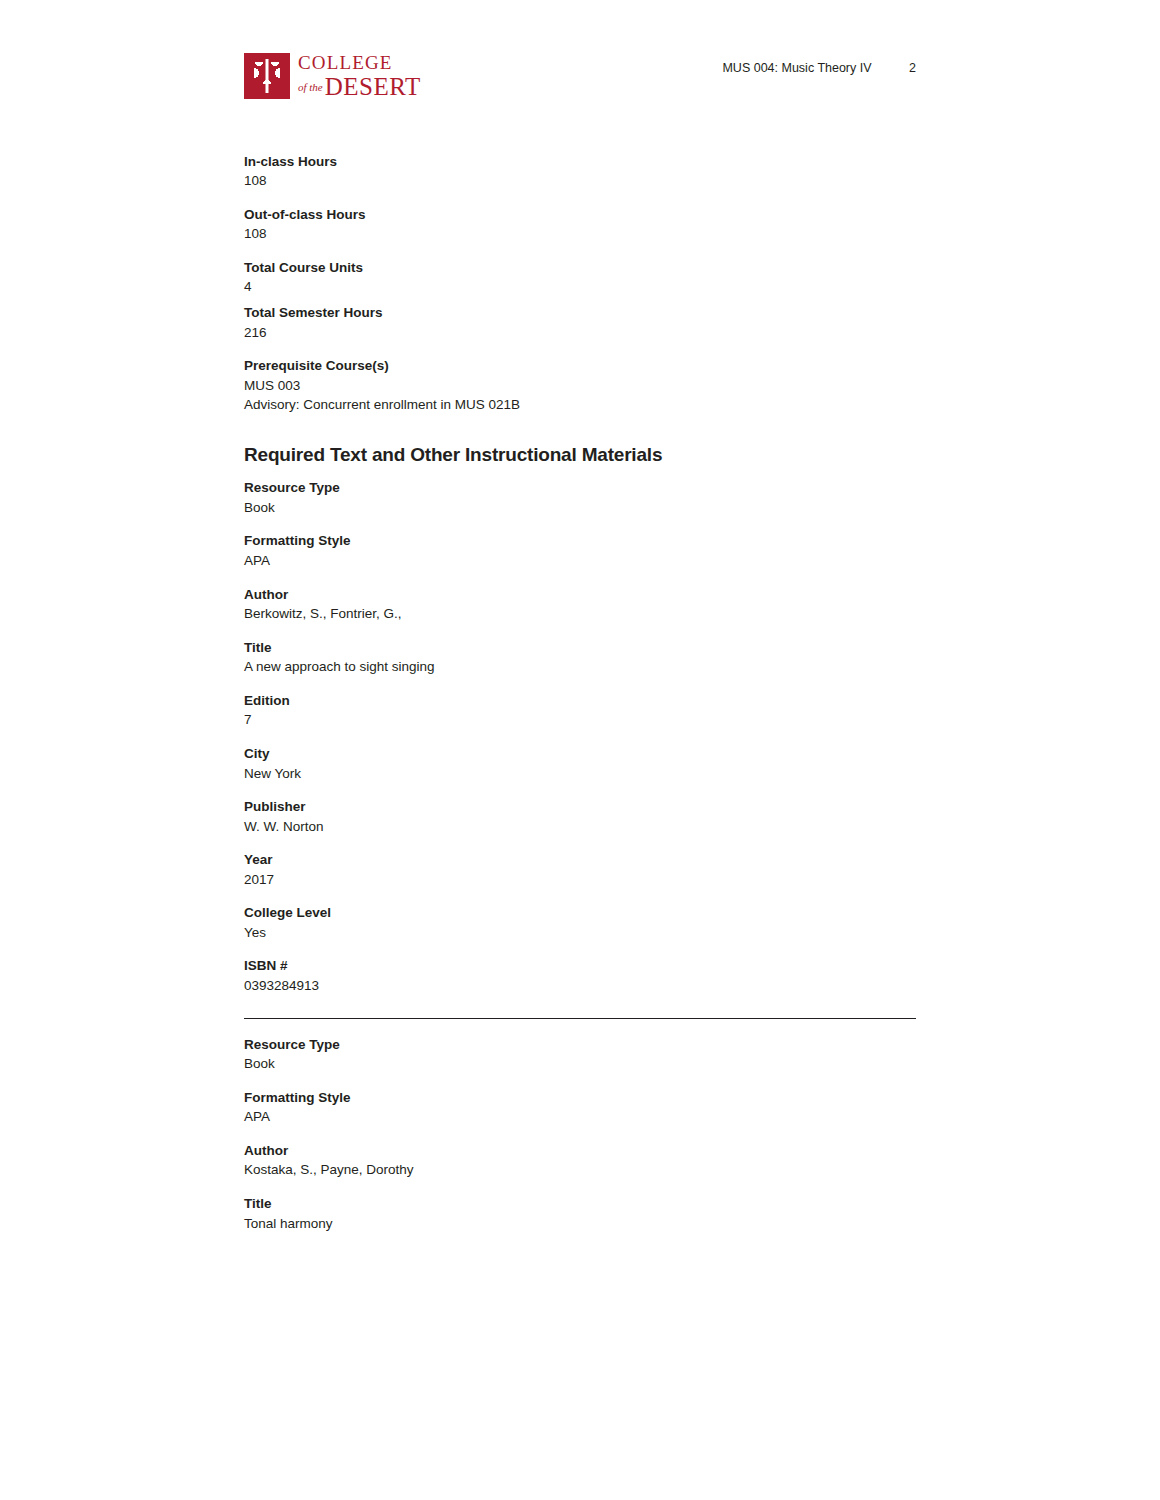COLLEGE of the DESERT
MUS 004: Music Theory IV 2
In-class Hours
108
Out-of-class Hours
108
Total Course Units
4
Total Semester Hours
216
Prerequisite Course(s)
MUS 003
Advisory: Concurrent enrollment in MUS 021B
Required Text and Other Instructional Materials
Resource Type
Book
Formatting Style
APA
Author
Berkowitz, S., Fontrier, G.,
Title
A new approach to sight singing
Edition
7
City
New York
Publisher
W. W. Norton
Year
2017
College Level
Yes
ISBN #
0393284913
Resource Type
Book
Formatting Style
APA
Author
Kostaka, S., Payne, Dorothy
Title
Tonal harmony